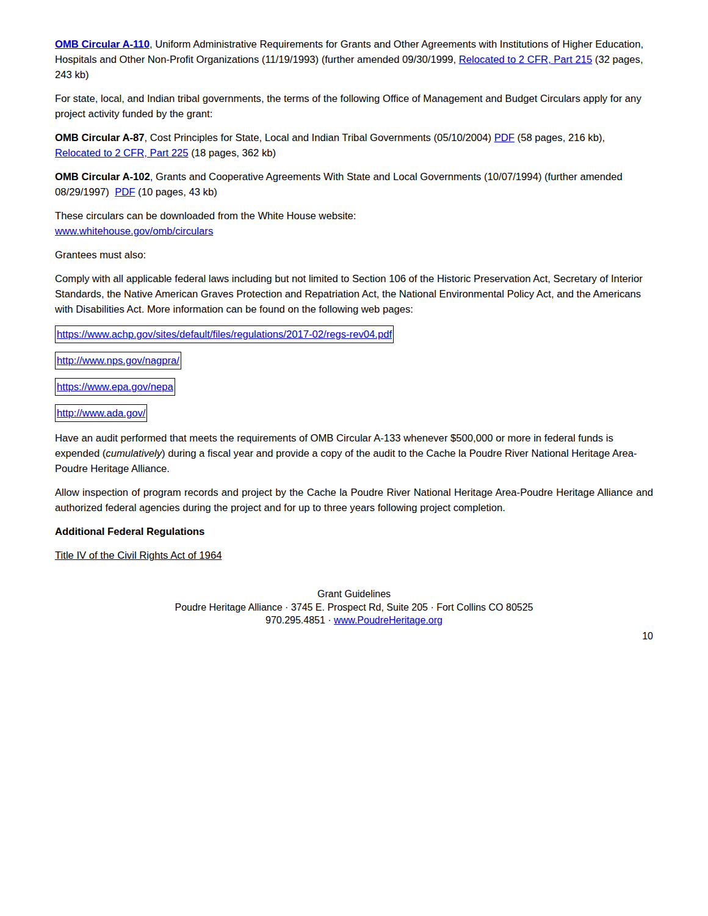OMB Circular A-110, Uniform Administrative Requirements for Grants and Other Agreements with Institutions of Higher Education, Hospitals and Other Non-Profit Organizations (11/19/1993) (further amended 09/30/1999, Relocated to 2 CFR, Part 215 (32 pages, 243 kb)
For state, local, and Indian tribal governments, the terms of the following Office of Management and Budget Circulars apply for any project activity funded by the grant:
OMB Circular A-87, Cost Principles for State, Local and Indian Tribal Governments (05/10/2004) PDF (58 pages, 216 kb), Relocated to 2 CFR, Part 225 (18 pages, 362 kb)
OMB Circular A-102, Grants and Cooperative Agreements With State and Local Governments (10/07/1994) (further amended 08/29/1997) PDF (10 pages, 43 kb)
These circulars can be downloaded from the White House website:
www.whitehouse.gov/omb/circulars
Grantees must also:
Comply with all applicable federal laws including but not limited to Section 106 of the Historic Preservation Act, Secretary of Interior Standards, the Native American Graves Protection and Repatriation Act, the National Environmental Policy Act, and the Americans with Disabilities Act. More information can be found on the following web pages:
https://www.achp.gov/sites/default/files/regulations/2017-02/regs-rev04.pdf
http://www.nps.gov/nagpra/
https://www.epa.gov/nepa
http://www.ada.gov/
Have an audit performed that meets the requirements of OMB Circular A-133 whenever $500,000 or more in federal funds is expended (cumulatively) during a fiscal year and provide a copy of the audit to the Cache la Poudre River National Heritage Area-Poudre Heritage Alliance.
Allow inspection of program records and project by the Cache la Poudre River National Heritage Area-Poudre Heritage Alliance and authorized federal agencies during the project and for up to three years following project completion.
Additional Federal Regulations
Title IV of the Civil Rights Act of 1964
Grant Guidelines
Poudre Heritage Alliance · 3745 E. Prospect Rd, Suite 205 · Fort Collins CO 80525
970.295.4851 · www.PoudreHeritage.org
10